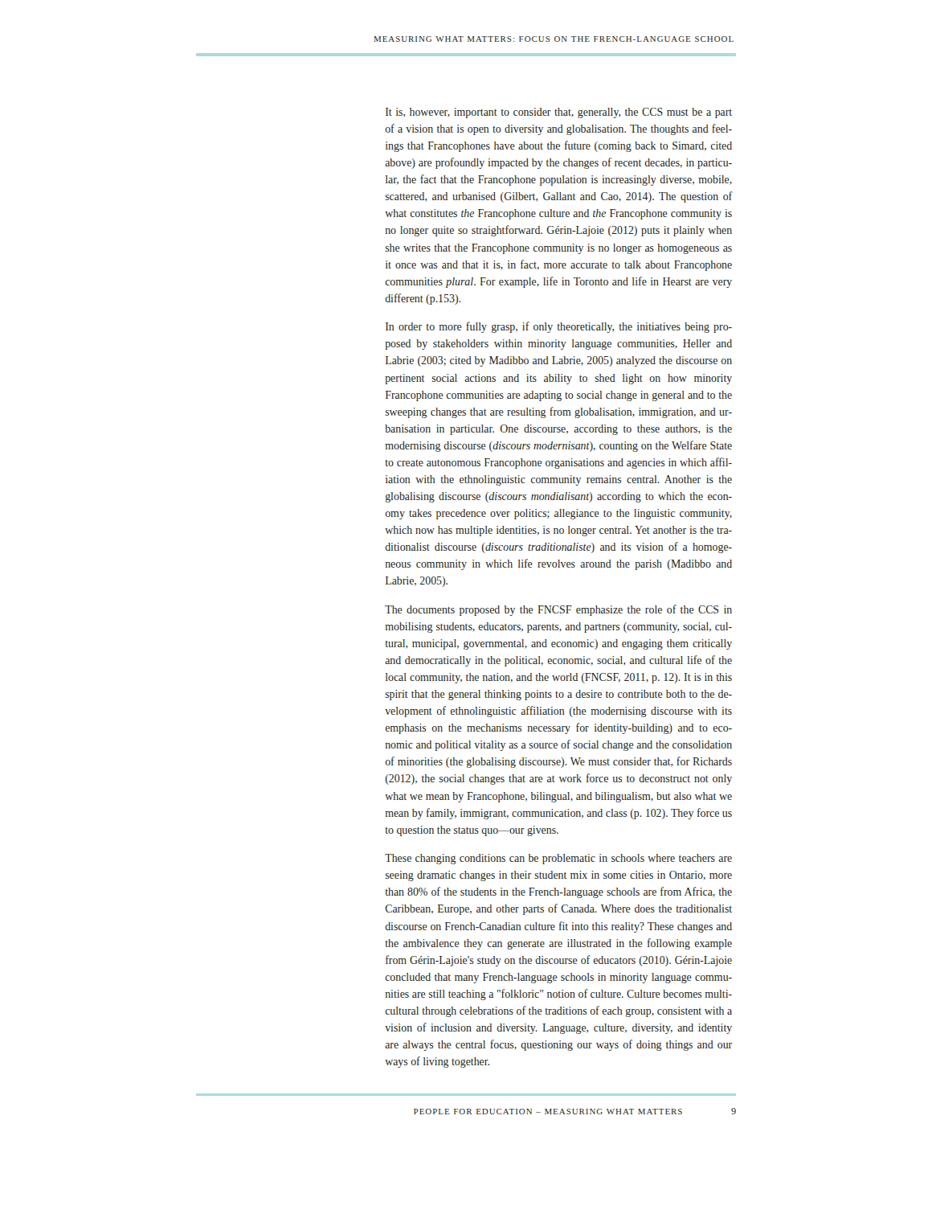Measuring what matters: focus on the French-language school
It is, however, important to consider that, generally, the CCS must be a part of a vision that is open to diversity and globalisation. The thoughts and feelings that Francophones have about the future (coming back to Simard, cited above) are profoundly impacted by the changes of recent decades, in particular, the fact that the Francophone population is increasingly diverse, mobile, scattered, and urbanised (Gilbert, Gallant and Cao, 2014). The question of what constitutes the Francophone culture and the Francophone community is no longer quite so straightforward. Gérin-Lajoie (2012) puts it plainly when she writes that the Francophone community is no longer as homogeneous as it once was and that it is, in fact, more accurate to talk about Francophone communities plural. For example, life in Toronto and life in Hearst are very different (p.153).
In order to more fully grasp, if only theoretically, the initiatives being proposed by stakeholders within minority language communities, Heller and Labrie (2003; cited by Madibbo and Labrie, 2005) analyzed the discourse on pertinent social actions and its ability to shed light on how minority Francophone communities are adapting to social change in general and to the sweeping changes that are resulting from globalisation, immigration, and urbanisation in particular. One discourse, according to these authors, is the modernising discourse (discours modernisant), counting on the Welfare State to create autonomous Francophone organisations and agencies in which affiliation with the ethnolinguistic community remains central. Another is the globalising discourse (discours mondialisant) according to which the economy takes precedence over politics; allegiance to the linguistic community, which now has multiple identities, is no longer central. Yet another is the traditionalist discourse (discours traditionaliste) and its vision of a homogeneous community in which life revolves around the parish (Madibbo and Labrie, 2005).
The documents proposed by the FNCSF emphasize the role of the CCS in mobilising students, educators, parents, and partners (community, social, cultural, municipal, governmental, and economic) and engaging them critically and democratically in the political, economic, social, and cultural life of the local community, the nation, and the world (FNCSF, 2011, p. 12). It is in this spirit that the general thinking points to a desire to contribute both to the development of ethnolinguistic affiliation (the modernising discourse with its emphasis on the mechanisms necessary for identity-building) and to economic and political vitality as a source of social change and the consolidation of minorities (the globalising discourse). We must consider that, for Richards (2012), the social changes that are at work force us to deconstruct not only what we mean by Francophone, bilingual, and bilingualism, but also what we mean by family, immigrant, communication, and class (p. 102). They force us to question the status quo—our givens.
These changing conditions can be problematic in schools where teachers are seeing dramatic changes in their student mix in some cities in Ontario, more than 80% of the students in the French-language schools are from Africa, the Caribbean, Europe, and other parts of Canada. Where does the traditionalist discourse on French-Canadian culture fit into this reality? These changes and the ambivalence they can generate are illustrated in the following example from Gérin-Lajoie's study on the discourse of educators (2010). Gérin-Lajoie concluded that many French-language schools in minority language communities are still teaching a "folkloric" notion of culture. Culture becomes multicultural through celebrations of the traditions of each group, consistent with a vision of inclusion and diversity. Language, culture, diversity, and identity are always the central focus, questioning our ways of doing things and our ways of living together.
People for Education – Measuring What Matters 9